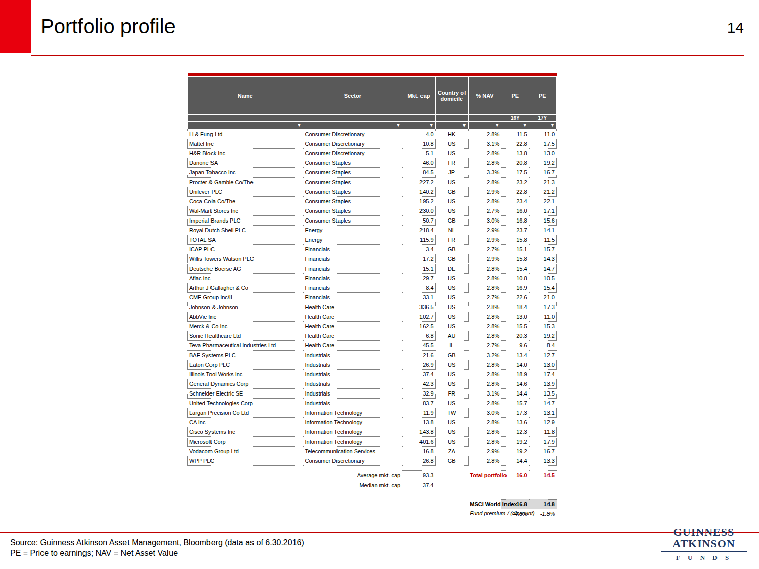Portfolio profile
14
| Name | Sector | Mkt. cap | Country of domicile | % NAV | PE | PE |
| --- | --- | --- | --- | --- | --- | --- |
| | | | | | 16Y | 17Y |
| ▼ | ▼ | ▼ | ▼ | ▼ | ▼ | ▼ |
| Li & Fung Ltd | Consumer Discretionary | 4.0 | HK | 2.8% | 11.5 | 11.0 |
| Mattel Inc | Consumer Discretionary | 10.8 | US | 3.1% | 22.8 | 17.5 |
| H&R Block Inc | Consumer Discretionary | 5.1 | US | 2.8% | 13.8 | 13.0 |
| Danone SA | Consumer Staples | 46.0 | FR | 2.8% | 20.8 | 19.2 |
| Japan Tobacco Inc | Consumer Staples | 84.5 | JP | 3.3% | 17.5 | 16.7 |
| Procter & Gamble Co/The | Consumer Staples | 227.2 | US | 2.8% | 23.2 | 21.3 |
| Unilever PLC | Consumer Staples | 140.2 | GB | 2.9% | 22.8 | 21.2 |
| Coca-Cola Co/The | Consumer Staples | 195.2 | US | 2.8% | 23.4 | 22.1 |
| Wal-Mart Stores Inc | Consumer Staples | 230.0 | US | 2.7% | 16.0 | 17.1 |
| Imperial Brands PLC | Consumer Staples | 50.7 | GB | 3.0% | 16.8 | 15.6 |
| Royal Dutch Shell PLC | Energy | 218.4 | NL | 2.9% | 23.7 | 14.1 |
| TOTAL SA | Energy | 115.9 | FR | 2.9% | 15.8 | 11.5 |
| ICAP PLC | Financials | 3.4 | GB | 2.7% | 15.1 | 15.7 |
| Willis Towers Watson PLC | Financials | 17.2 | GB | 2.9% | 15.8 | 14.3 |
| Deutsche Boerse AG | Financials | 15.1 | DE | 2.8% | 15.4 | 14.7 |
| Aflac Inc | Financials | 29.7 | US | 2.8% | 10.8 | 10.5 |
| Arthur J Gallagher & Co | Financials | 8.4 | US | 2.8% | 16.9 | 15.4 |
| CME Group Inc/IL | Financials | 33.1 | US | 2.7% | 22.6 | 21.0 |
| Johnson & Johnson | Health Care | 336.5 | US | 2.8% | 18.4 | 17.3 |
| AbbVie Inc | Health Care | 102.7 | US | 2.8% | 13.0 | 11.0 |
| Merck & Co Inc | Health Care | 162.5 | US | 2.8% | 15.5 | 15.3 |
| Sonic Healthcare Ltd | Health Care | 6.8 | AU | 2.8% | 20.3 | 19.2 |
| Teva Pharmaceutical Industries Ltd | Health Care | 45.5 | IL | 2.7% | 9.6 | 8.4 |
| BAE Systems PLC | Industrials | 21.6 | GB | 3.2% | 13.4 | 12.7 |
| Eaton Corp PLC | Industrials | 26.9 | US | 2.8% | 14.0 | 13.0 |
| Illinois Tool Works Inc | Industrials | 37.4 | US | 2.8% | 18.9 | 17.4 |
| General Dynamics Corp | Industrials | 42.3 | US | 2.8% | 14.6 | 13.9 |
| Schneider Electric SE | Industrials | 32.9 | FR | 3.1% | 14.4 | 13.5 |
| United Technologies Corp | Industrials | 83.7 | US | 2.8% | 15.7 | 14.7 |
| Largan Precision Co Ltd | Information Technology | 11.9 | TW | 3.0% | 17.3 | 13.1 |
| CA Inc | Information Technology | 13.8 | US | 2.8% | 13.6 | 12.9 |
| Cisco Systems Inc | Information Technology | 143.8 | US | 2.8% | 12.3 | 11.8 |
| Microsoft Corp | Information Technology | 401.6 | US | 2.8% | 19.2 | 17.9 |
| Vodacom Group Ltd | Telecommunication Services | 16.8 | ZA | 2.9% | 19.2 | 16.7 |
| WPP PLC | Consumer Discretionary | 26.8 | GB | 2.8% | 14.4 | 13.3 |
| | Average mkt. cap | 93.3 | | Total portfolio | 16.0 | 14.5 |
| | Median mkt. cap | 37.4 | | | | |
| | | | | MSCI World Index | 16.8 | 14.8 |
| | | | | Fund premium / (discount) | -4.8% | -1.8% |
Source: Guinness Atkinson Asset Management, Bloomberg (data as of 6.30.2016)
PE = Price to earnings; NAV = Net Asset Value
GUINNESS
ATKINSON
F U N D S